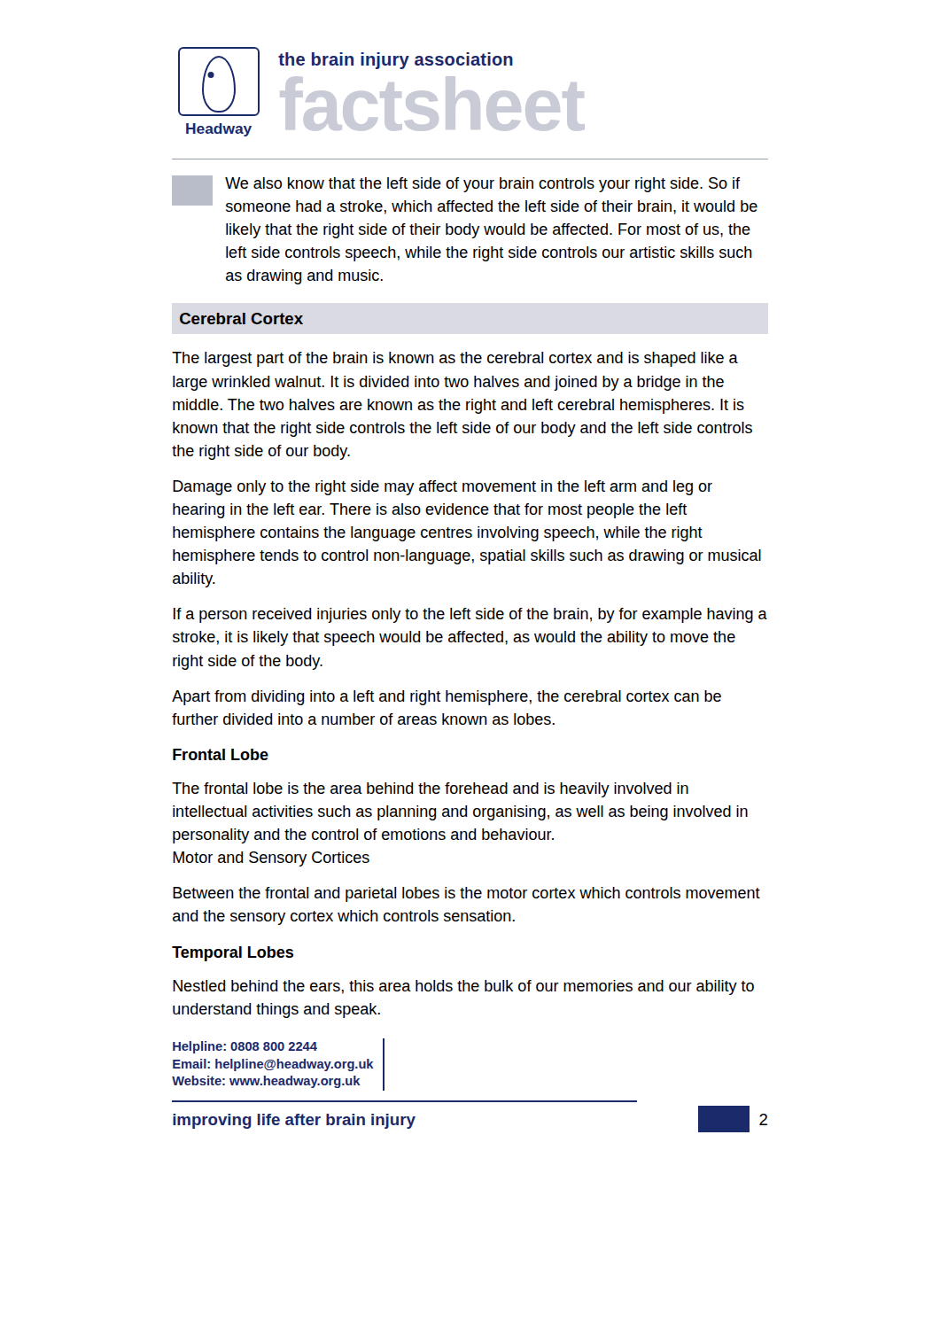Headway
the brain injury association
factsheet
We also know that the left side of your brain controls your right side. So if someone had a stroke, which affected the left side of their brain, it would be likely that the right side of their body would be affected. For most of us, the left side controls speech, while the right side controls our artistic skills such as drawing and music.
Cerebral Cortex
The largest part of the brain is known as the cerebral cortex and is shaped like a large wrinkled walnut. It is divided into two halves and joined by a bridge in the middle. The two halves are known as the right and left cerebral hemispheres. It is known that the right side controls the left side of our body and the left side controls the right side of our body.
Damage only to the right side may affect movement in the left arm and leg or hearing in the left ear. There is also evidence that for most people the left hemisphere contains the language centres involving speech, while the right hemisphere tends to control non-language, spatial skills such as drawing or musical ability.
If a person received injuries only to the left side of the brain, by for example having a stroke, it is likely that speech would be affected, as would the ability to move the right side of the body.
Apart from dividing into a left and right hemisphere, the cerebral cortex can be further divided into a number of areas known as lobes.
Frontal Lobe
The frontal lobe is the area behind the forehead and is heavily involved in intellectual activities such as planning and organising, as well as being involved in personality and the control of emotions and behaviour.
Motor and Sensory Cortices
Between the frontal and parietal lobes is the motor cortex which controls movement and the sensory cortex which controls sensation.
Temporal Lobes
Nestled behind the ears, this area holds the bulk of our memories and our ability to understand things and speak.
Helpline: 0808 800 2244
Email: helpline@headway.org.uk
Website: www.headway.org.uk
improving life after brain injury
2